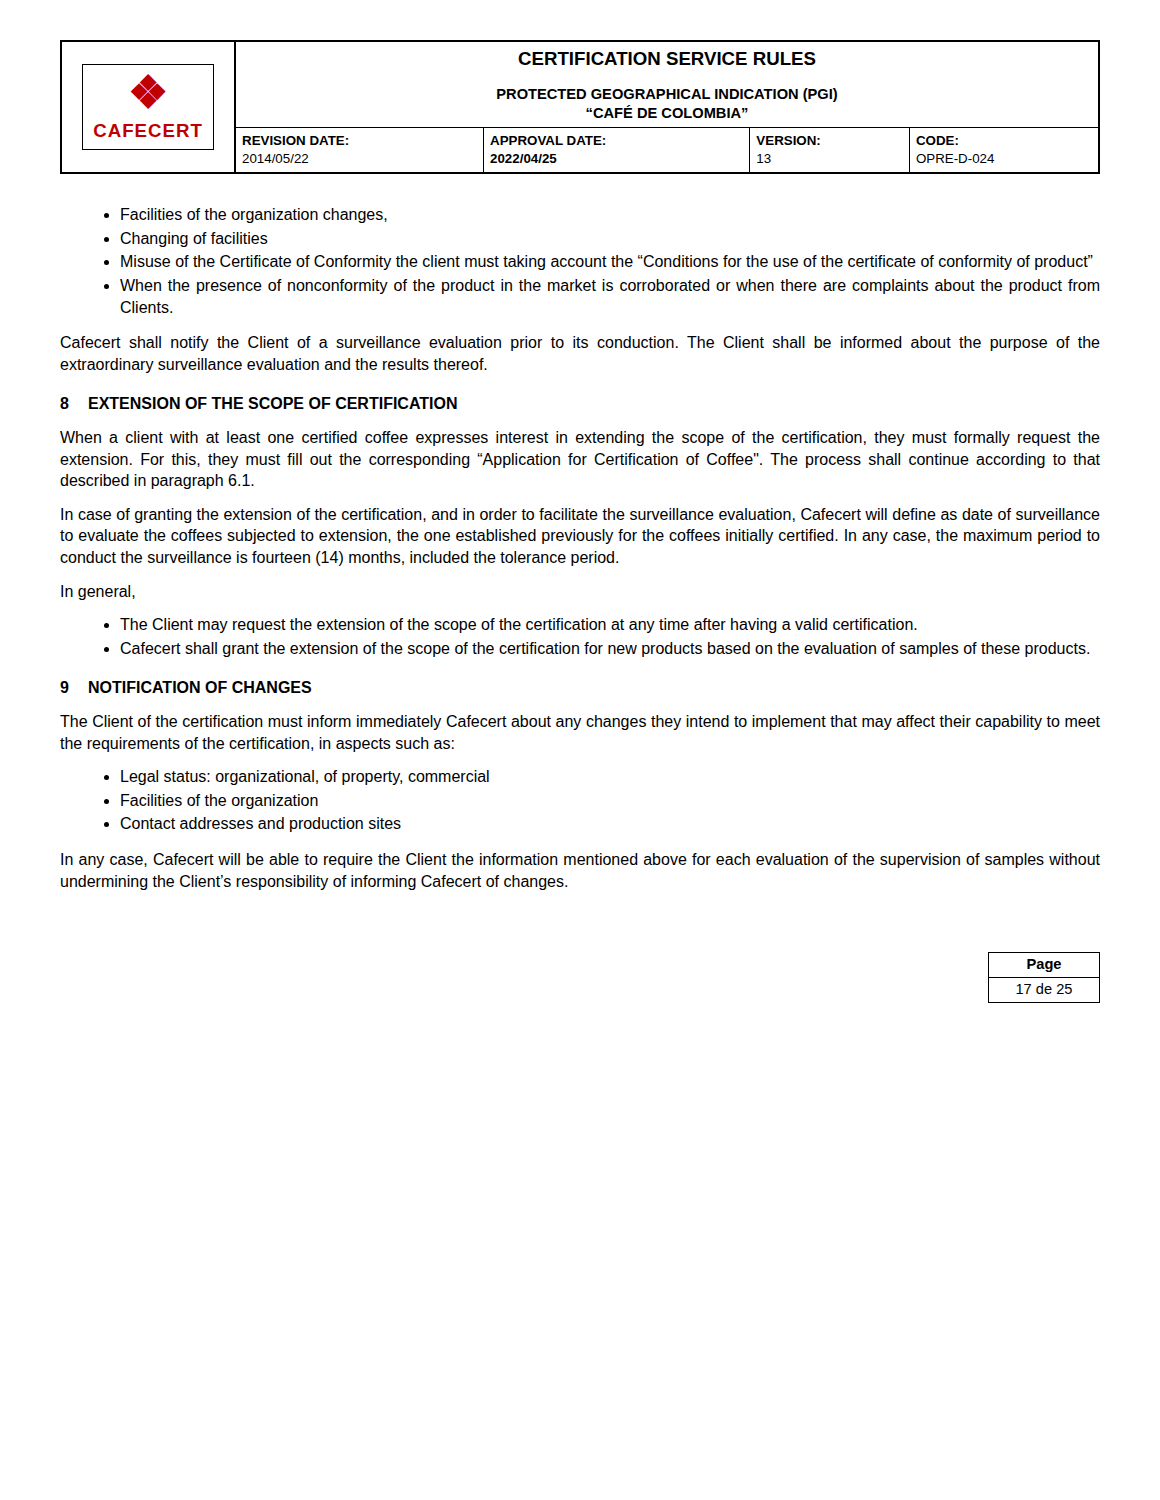| ❖ CAFECERT | CERTIFICATION SERVICE RULES PROTECTED GEOGRAPHICAL INDICATION (PGI) “CAFÉ DE COLOMBIA” |
| REVISION DATE: 2014/05/22 | APPROVAL DATE: 2022/04/25 | VERSION: 13 | CODE: OPRE-D-024 |
Facilities of the organization changes,
Changing of facilities
Misuse of the Certificate of Conformity the client must taking account the “Conditions for the use of the certificate of conformity of product”
When the presence of nonconformity of the product in the market is corroborated or when there are complaints about the product from Clients.
Cafecert shall notify the Client of a surveillance evaluation prior to its conduction. The Client shall be informed about the purpose of the extraordinary surveillance evaluation and the results thereof.
8 EXTENSION OF THE SCOPE OF CERTIFICATION
When a client with at least one certified coffee expresses interest in extending the scope of the certification, they must formally request the extension. For this, they must fill out the corresponding “Application for Certification of Coffee". The process shall continue according to that described in paragraph 6.1.
In case of granting the extension of the certification, and in order to facilitate the surveillance evaluation, Cafecert will define as date of surveillance to evaluate the coffees subjected to extension, the one established previously for the coffees initially certified. In any case, the maximum period to conduct the surveillance is fourteen (14) months, included the tolerance period.
In general,
The Client may request the extension of the scope of the certification at any time after having a valid certification.
Cafecert shall grant the extension of the scope of the certification for new products based on the evaluation of samples of these products.
9 NOTIFICATION OF CHANGES
The Client of the certification must inform immediately Cafecert about any changes they intend to implement that may affect their capability to meet the requirements of the certification, in aspects such as:
Legal status: organizational, of property, commercial
Facilities of the organization
Contact addresses and production sites
In any case, Cafecert will be able to require the Client the information mentioned above for each evaluation of the supervision of samples without undermining the Client’s responsibility of informing Cafecert of changes.
Page
17 de 25